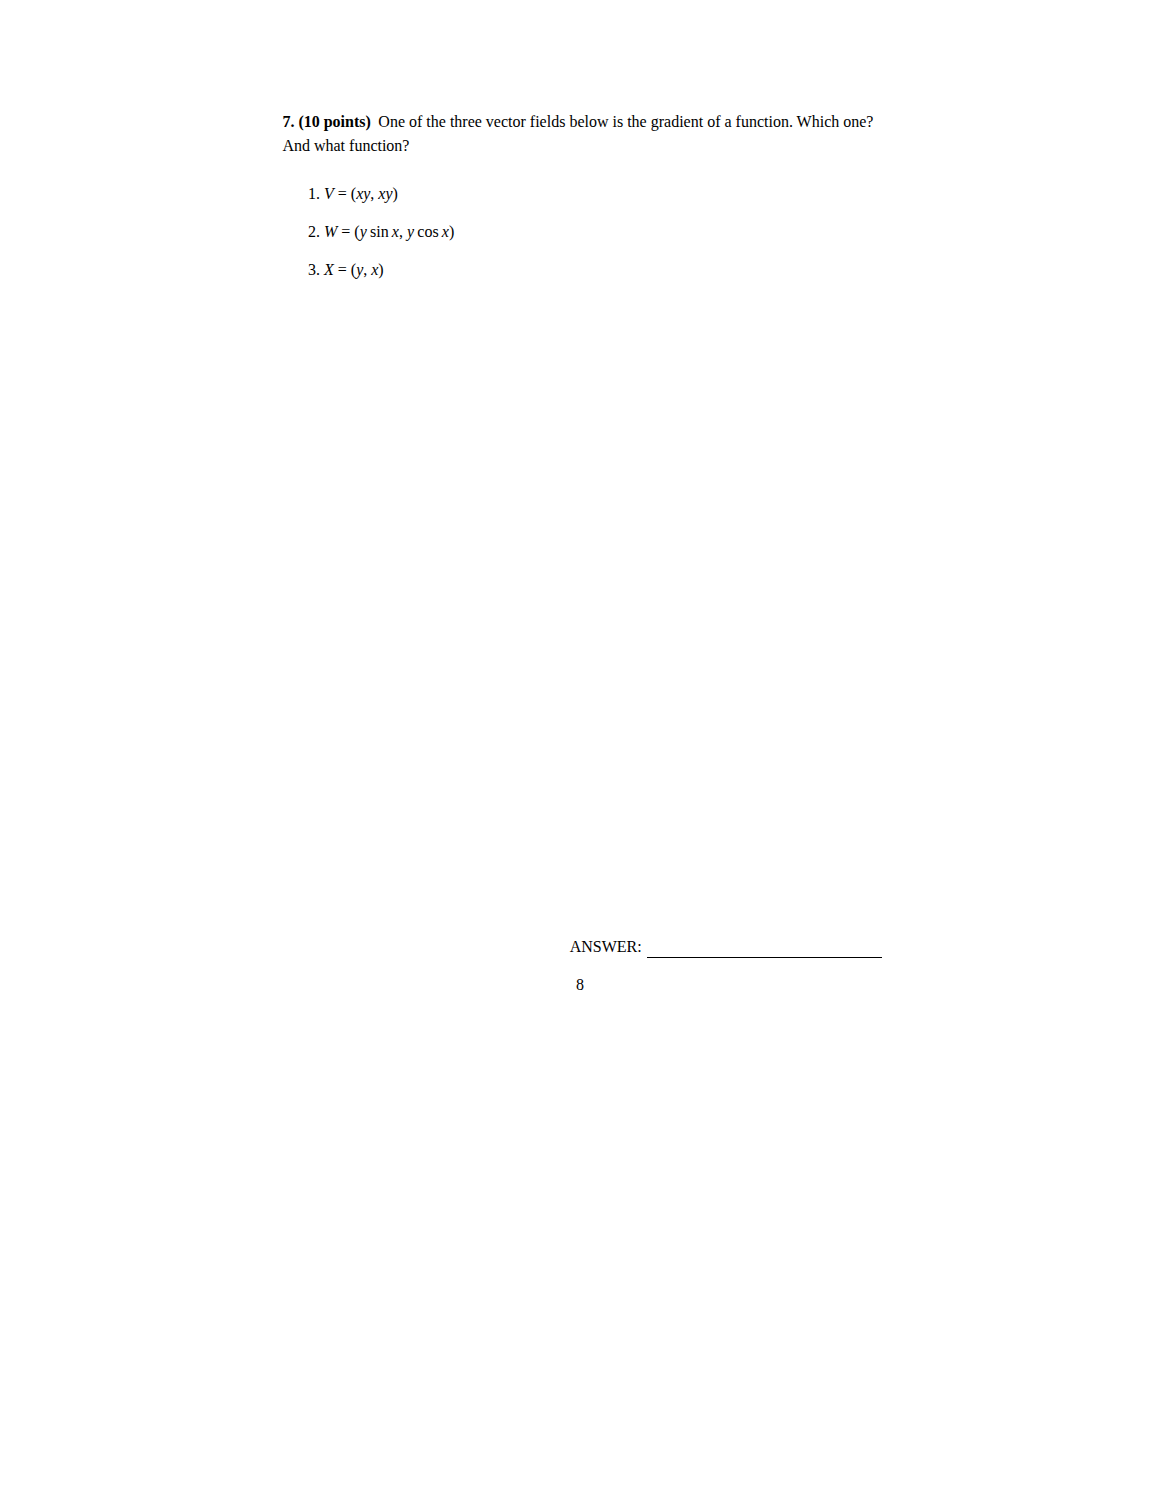7. (10 points) One of the three vector fields below is the gradient of a function. Which one? And what function?
V = (xy, xy)
W = (y sin x, y cos x)
X = (y, x)
ANSWER:
8